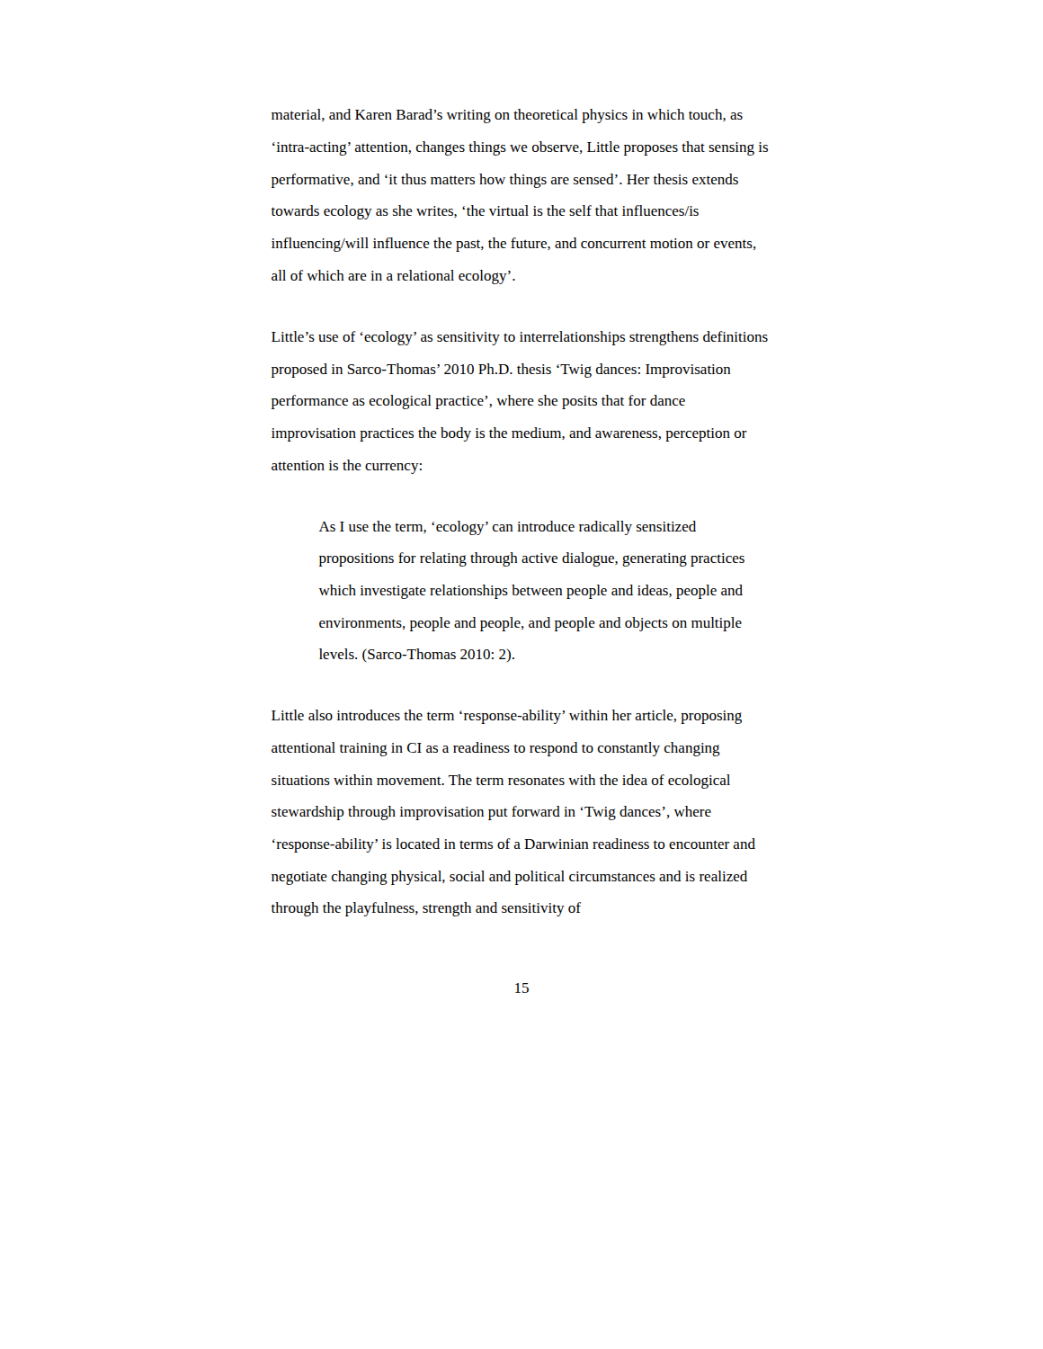material, and Karen Barad’s writing on theoretical physics in which touch, as ‘intra-acting’ attention, changes things we observe, Little proposes that sensing is performative, and ‘it thus matters how things are sensed’. Her thesis extends towards ecology as she writes, ‘the virtual is the self that influences/is influencing/will influence the past, the future, and concurrent motion or events, all of which are in a relational ecology’.
Little’s use of ‘ecology’ as sensitivity to interrelationships strengthens definitions proposed in Sarco-Thomas’ 2010 Ph.D. thesis ‘Twig dances: Improvisation performance as ecological practice’, where she posits that for dance improvisation practices the body is the medium, and awareness, perception or attention is the currency:
As I use the term, ‘ecology’ can introduce radically sensitized propositions for relating through active dialogue, generating practices which investigate relationships between people and ideas, people and environments, people and people, and people and objects on multiple levels. (Sarco-Thomas 2010: 2).
Little also introduces the term ‘response-ability’ within her article, proposing attentional training in CI as a readiness to respond to constantly changing situations within movement. The term resonates with the idea of ecological stewardship through improvisation put forward in ‘Twig dances’, where ‘response-ability’ is located in terms of a Darwinian readiness to encounter and negotiate changing physical, social and political circumstances and is realized through the playfulness, strength and sensitivity of
15